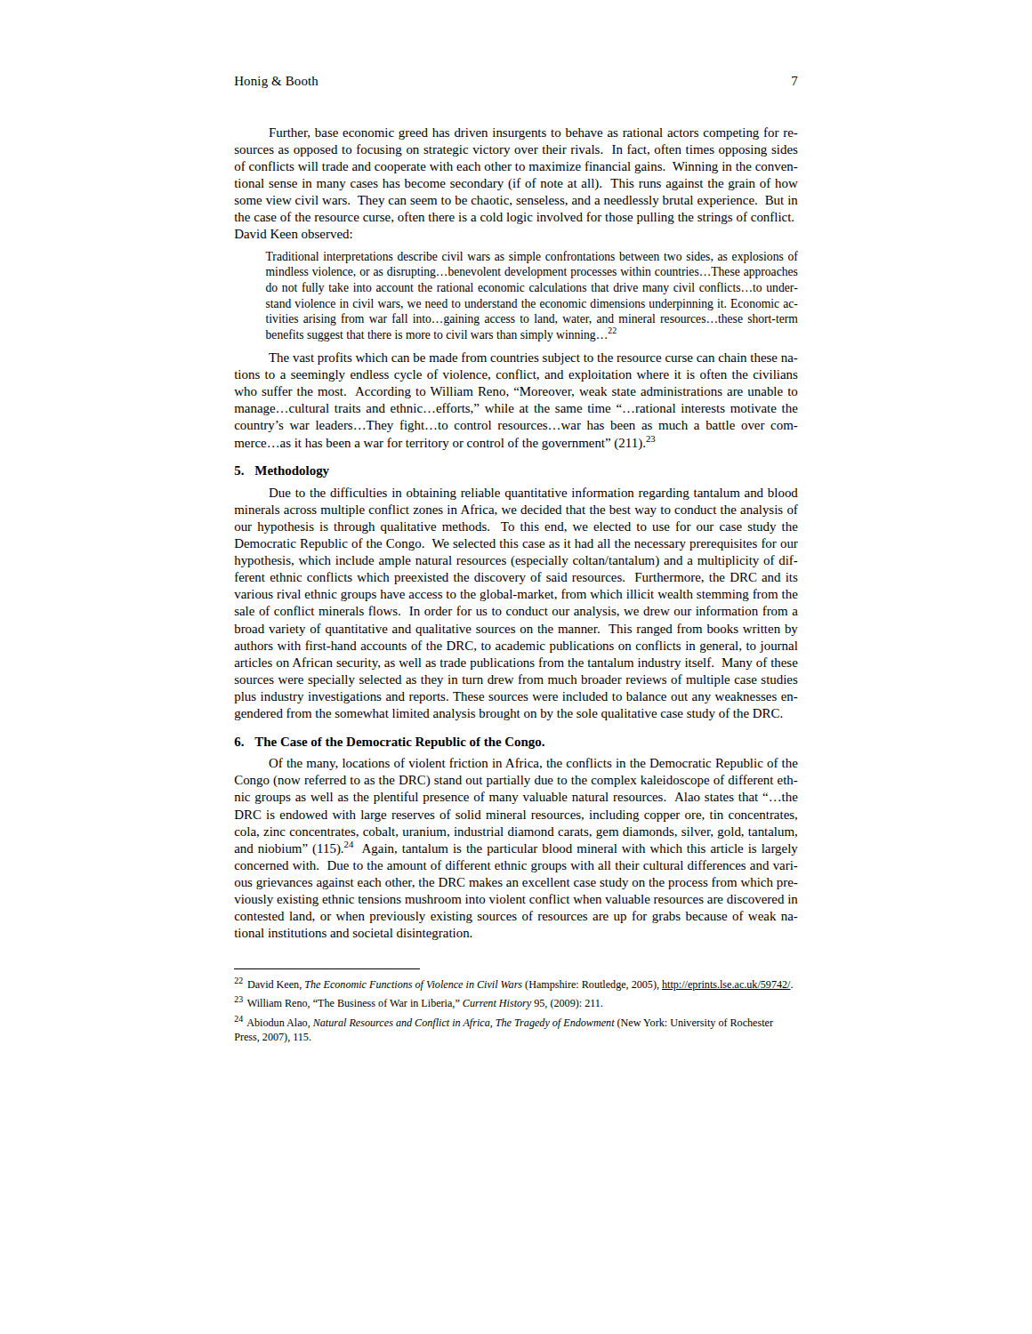Honig & Booth 7
Further, base economic greed has driven insurgents to behave as rational actors competing for resources as opposed to focusing on strategic victory over their rivals. In fact, often times opposing sides of conflicts will trade and cooperate with each other to maximize financial gains. Winning in the conventional sense in many cases has become secondary (if of note at all). This runs against the grain of how some view civil wars. They can seem to be chaotic, senseless, and a needlessly brutal experience. But in the case of the resource curse, often there is a cold logic involved for those pulling the strings of conflict. David Keen observed:
Traditional interpretations describe civil wars as simple confrontations between two sides, as explosions of mindless violence, or as disrupting…benevolent development processes within countries…These approaches do not fully take into account the rational economic calculations that drive many civil conflicts…to understand violence in civil wars, we need to understand the economic dimensions underpinning it. Economic activities arising from war fall into…gaining access to land, water, and mineral resources…these short-term benefits suggest that there is more to civil wars than simply winning…22
The vast profits which can be made from countries subject to the resource curse can chain these nations to a seemingly endless cycle of violence, conflict, and exploitation where it is often the civilians who suffer the most. According to William Reno, “Moreover, weak state administrations are unable to manage…cultural traits and ethnic…efforts,” while at the same time “…rational interests motivate the country’s war leaders…They fight…to control resources…war has been as much a battle over commerce…as it has been a war for territory or control of the government” (211).23
5. Methodology
Due to the difficulties in obtaining reliable quantitative information regarding tantalum and blood minerals across multiple conflict zones in Africa, we decided that the best way to conduct the analysis of our hypothesis is through qualitative methods. To this end, we elected to use for our case study the Democratic Republic of the Congo. We selected this case as it had all the necessary prerequisites for our hypothesis, which include ample natural resources (especially coltan/tantalum) and a multiplicity of different ethnic conflicts which preexisted the discovery of said resources. Furthermore, the DRC and its various rival ethnic groups have access to the global-market, from which illicit wealth stemming from the sale of conflict minerals flows. In order for us to conduct our analysis, we drew our information from a broad variety of quantitative and qualitative sources on the manner. This ranged from books written by authors with first-hand accounts of the DRC, to academic publications on conflicts in general, to journal articles on African security, as well as trade publications from the tantalum industry itself. Many of these sources were specially selected as they in turn drew from much broader reviews of multiple case studies plus industry investigations and reports. These sources were included to balance out any weaknesses engendered from the somewhat limited analysis brought on by the sole qualitative case study of the DRC.
6. The Case of the Democratic Republic of the Congo.
Of the many, locations of violent friction in Africa, the conflicts in the Democratic Republic of the Congo (now referred to as the DRC) stand out partially due to the complex kaleidoscope of different ethnic groups as well as the plentiful presence of many valuable natural resources. Alao states that “…the DRC is endowed with large reserves of solid mineral resources, including copper ore, tin concentrates, cola, zinc concentrates, cobalt, uranium, industrial diamond carats, gem diamonds, silver, gold, tantalum, and niobium” (115).24 Again, tantalum is the particular blood mineral with which this article is largely concerned with. Due to the amount of different ethnic groups with all their cultural differences and various grievances against each other, the DRC makes an excellent case study on the process from which previously existing ethnic tensions mushroom into violent conflict when valuable resources are discovered in contested land, or when previously existing sources of resources are up for grabs because of weak national institutions and societal disintegration.
22 David Keen, The Economic Functions of Violence in Civil Wars (Hampshire: Routledge, 2005), http://eprints.lse.ac.uk/59742/.
23 William Reno, “The Business of War in Liberia,” Current History 95, (2009): 211.
24 Abiodun Alao, Natural Resources and Conflict in Africa, The Tragedy of Endowment (New York: University of Rochester Press, 2007), 115.